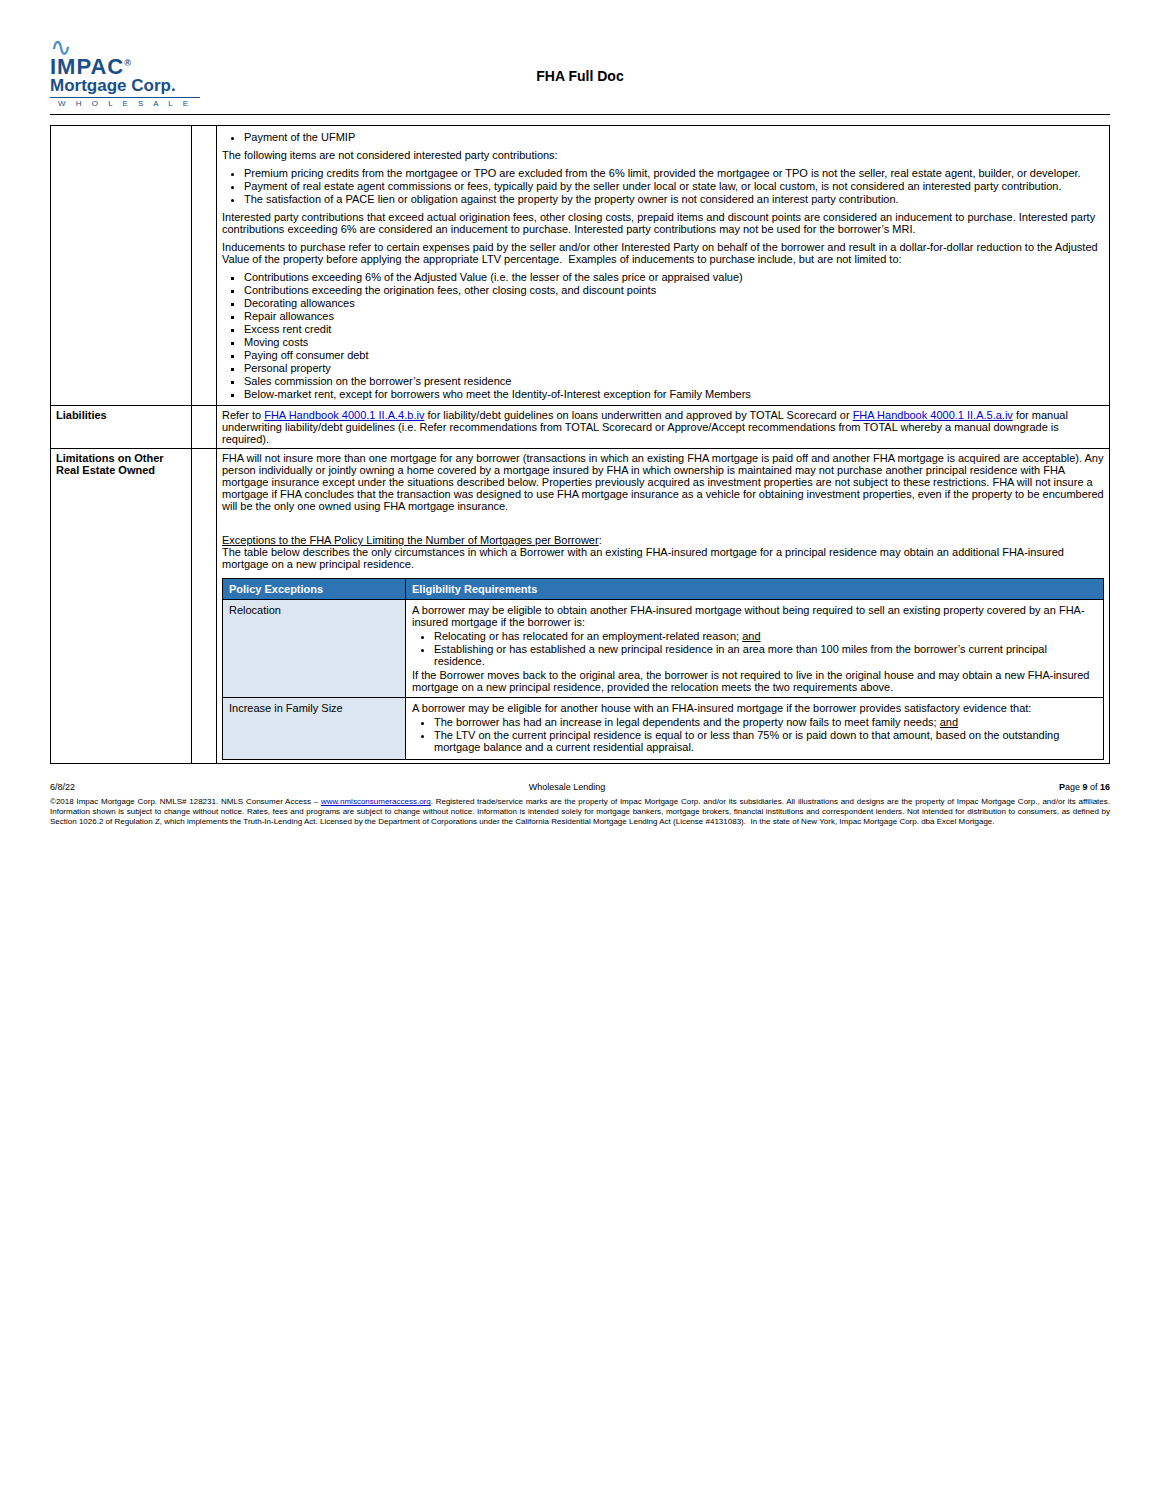∿
IMPAC®
Mortgage Corp.
W H O L E S A L E
FHA Full Doc
| | | Payment of the UFMIP The following items are not considered interested party contributions: Premium pricing credits from the mortgagee or TPO are excluded from the 6% limit, provided the mortgagee or TPO is not the seller, real estate agent, builder, or developer. Payment of real estate agent commissions or fees, typically paid by the seller under local or state law, or local custom, is not considered an interested party contribution. The satisfaction of a PACE lien or obligation against the property by the property owner is not considered an interest party contribution. Interested party contributions that exceed actual origination fees, other closing costs, prepaid items and discount points are considered an inducement to purchase. Interested party contributions exceeding 6% are considered an inducement to purchase. Interested party contributions may not be used for the borrower’s MRI. Inducements to purchase refer to certain expenses paid by the seller and/or other Interested Party on behalf of the borrower and result in a dollar-for-dollar reduction to the Adjusted Value of the property before applying the appropriate LTV percentage. Examples of inducements to purchase include, but are not limited to: Contributions exceeding 6% of the Adjusted Value (i.e. the lesser of the sales price or appraised value) Contributions exceeding the origination fees, other closing costs, and discount points Decorating allowances Repair allowances Excess rent credit Moving costs Paying off consumer debt Personal property Sales commission on the borrower’s present residence Below-market rent, except for borrowers who meet the Identity-of-Interest exception for Family Members |
| Liabilities | | Refer to FHA Handbook 4000.1 II.A.4.b.iv for liability/debt guidelines on loans underwritten and approved by TOTAL Scorecard or FHA Handbook 4000.1 II.A.5.a.iv for manual underwriting liability/debt guidelines (i.e. Refer recommendations from TOTAL Scorecard or Approve/Accept recommendations from TOTAL whereby a manual downgrade is required). |
| Limitations on Other Real Estate Owned | | FHA will not insure more than one mortgage for any borrower (transactions in which an existing FHA mortgage is paid off and another FHA mortgage is acquired are acceptable). Any person individually or jointly owning a home covered by a mortgage insured by FHA in which ownership is maintained may not purchase another principal residence with FHA mortgage insurance except under the situations described below. Properties previously acquired as investment properties are not subject to these restrictions. FHA will not insure a mortgage if FHA concludes that the transaction was designed to use FHA mortgage insurance as a vehicle for obtaining investment properties, even if the property to be encumbered will be the only one owned using FHA mortgage insurance. Exceptions to the FHA Policy Limiting the Number of Mortgages per Borrower : The table below describes the only circumstances in which a Borrower with an existing FHA-insured mortgage for a principal residence may obtain an additional FHA-insured mortgage on a new principal residence. / Policy Exceptions / Eligibility Requirements / / --- / --- / / Relocation / A borrower may be eligible to obtain another FHA-insured mortgage without being required to sell an existing property covered by an FHA-insured mortgage if the borrower is: Relocating or has relocated for an employment-related reason; and Establishing or has established a new principal residence in an area more than 100 miles from the borrower’s current principal residence. If the Borrower moves back to the original area, the borrower is not required to live in the original house and may obtain a new FHA-insured mortgage on a new principal residence, provided the relocation meets the two requirements above. / / Increase in Family Size / A borrower may be eligible for another house with an FHA-insured mortgage if the borrower provides satisfactory evidence that: The borrower has had an increase in legal dependents and the property now fails to meet family needs; and The LTV on the current principal residence is equal to or less than 75% or is paid down to that amount, based on the outstanding mortgage balance and a current residential appraisal. / |
6/8/22
Wholesale Lending
Page 9 of 16
©2018 Impac Mortgage Corp. NMLS# 128231. NMLS Consumer Access – www.nmlsconsumeraccess.org. Registered trade/service marks are the property of Impac Mortgage Corp. and/or its subsidiaries. All illustrations and designs are the property of Impac Mortgage Corp., and/or its affiliates. Information shown is subject to change without notice. Rates, fees and programs are subject to change without notice. Information is intended solely for mortgage bankers, mortgage brokers, financial institutions and correspondent lenders. Not intended for distribution to consumers, as defined by Section 1026.2 of Regulation Z, which implements the Truth-In-Lending Act. Licensed by the Department of Corporations under the California Residential Mortgage Lending Act (License #4131083). In the state of New York, Impac Mortgage Corp. dba Excel Mortgage.